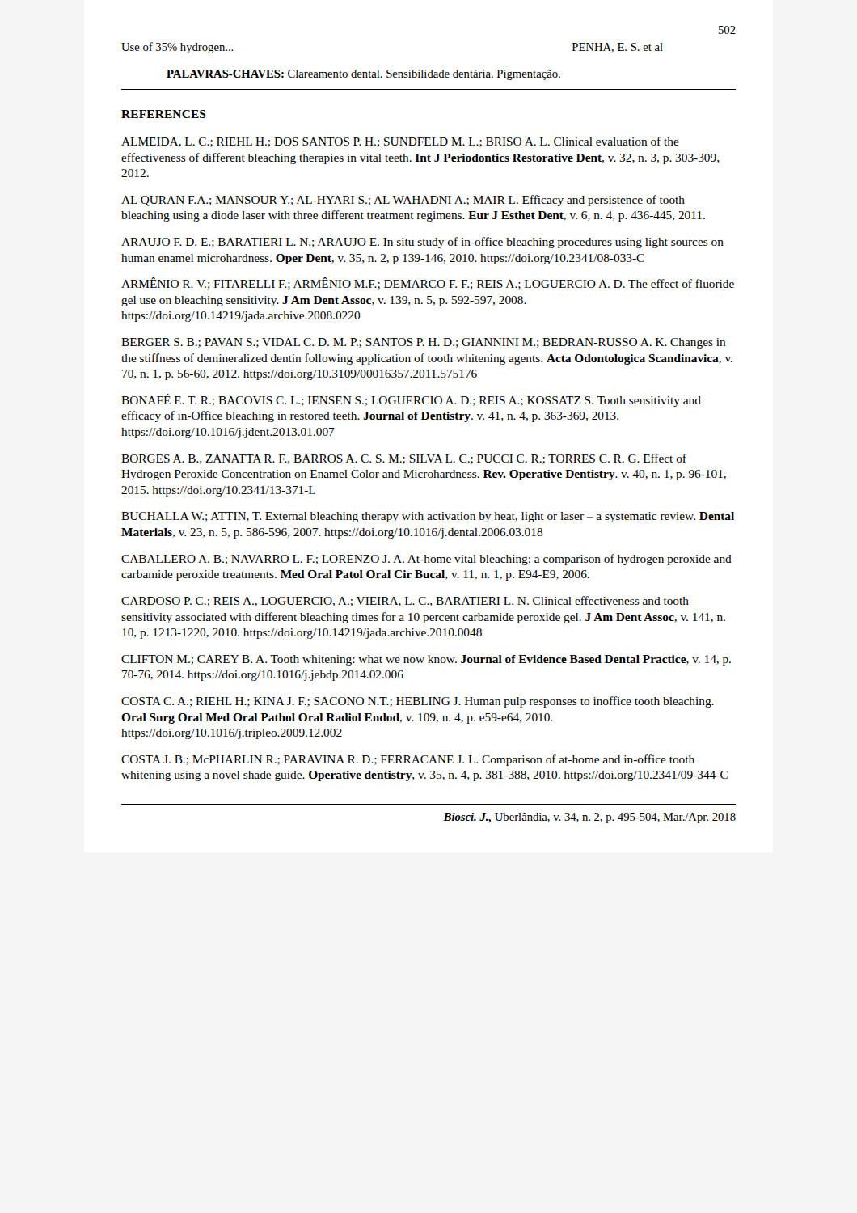502
Use of 35% hydrogen... PENHA, E. S. et al
PALAVRAS-CHAVES: Clareamento dental. Sensibilidade dentária. Pigmentação.
REFERENCES
ALMEIDA, L. C.; RIEHL H.; DOS SANTOS P. H.; SUNDFELD M. L.; BRISO A. L. Clinical evaluation of the effectiveness of different bleaching therapies in vital teeth. Int J Periodontics Restorative Dent, v. 32, n. 3, p. 303-309, 2012.
AL QURAN F.A.; MANSOUR Y.; AL-HYARI S.; AL WAHADNI A.; MAIR L. Efficacy and persistence of tooth bleaching using a diode laser with three different treatment regimens. Eur J Esthet Dent, v. 6, n. 4, p. 436-445, 2011.
ARAUJO F. D. E.; BARATIERI L. N.; ARAUJO E. In situ study of in-office bleaching procedures using light sources on human enamel microhardness. Oper Dent, v. 35, n. 2, p 139-146, 2010. https://doi.org/10.2341/08-033-C
ARMÊNIO R. V.; FITARELLI F.; ARMÊNIO M.F.; DEMARCO F. F.; REIS A.; LOGUERCIO A. D. The effect of fluoride gel use on bleaching sensitivity. J Am Dent Assoc, v. 139, n. 5, p. 592-597, 2008. https://doi.org/10.14219/jada.archive.2008.0220
BERGER S. B.; PAVAN S.; VIDAL C. D. M. P.; SANTOS P. H. D.; GIANNINI M.; BEDRAN-RUSSO A. K. Changes in the stiffness of demineralized dentin following application of tooth whitening agents. Acta Odontologica Scandinavica, v. 70, n. 1, p. 56-60, 2012. https://doi.org/10.3109/00016357.2011.575176
BONAFÉ E. T. R.; BACOVIS C. L.; IENSEN S.; LOGUERCIO A. D.; REIS A.; KOSSATZ S. Tooth sensitivity and efficacy of in-Office bleaching in restored teeth. Journal of Dentistry. v. 41, n. 4, p. 363-369, 2013. https://doi.org/10.1016/j.jdent.2013.01.007
BORGES A. B., ZANATTA R. F., BARROS A. C. S. M.; SILVA L. C.; PUCCI C. R.; TORRES C. R. G. Effect of Hydrogen Peroxide Concentration on Enamel Color and Microhardness. Rev. Operative Dentistry. v. 40, n. 1, p. 96-101, 2015. https://doi.org/10.2341/13-371-L
BUCHALLA W.; ATTIN, T. External bleaching therapy with activation by heat, light or laser – a systematic review. Dental Materials, v. 23, n. 5, p. 586-596, 2007. https://doi.org/10.1016/j.dental.2006.03.018
CABALLERO A. B.; NAVARRO L. F.; LORENZO J. A. At-home vital bleaching: a comparison of hydrogen peroxide and carbamide peroxide treatments. Med Oral Patol Oral Cir Bucal, v. 11, n. 1, p. E94-E9, 2006.
CARDOSO P. C.; REIS A., LOGUERCIO, A.; VIEIRA, L. C., BARATIERI L. N. Clinical effectiveness and tooth sensitivity associated with different bleaching times for a 10 percent carbamide peroxide gel. J Am Dent Assoc, v. 141, n. 10, p. 1213-1220, 2010. https://doi.org/10.14219/jada.archive.2010.0048
CLIFTON M.; CAREY B. A. Tooth whitening: what we now know. Journal of Evidence Based Dental Practice, v. 14, p. 70-76, 2014. https://doi.org/10.1016/j.jebdp.2014.02.006
COSTA C. A.; RIEHL H.; KINA J. F.; SACONO N.T.; HEBLING J. Human pulp responses to inoffice tooth bleaching. Oral Surg Oral Med Oral Pathol Oral Radiol Endod, v. 109, n. 4, p. e59-e64, 2010. https://doi.org/10.1016/j.tripleo.2009.12.002
COSTA J. B.; McPHARLIN R.; PARAVINA R. D.; FERRACANE J. L. Comparison of at-home and in-office tooth whitening using a novel shade guide. Operative dentistry, v. 35, n. 4, p. 381-388, 2010. https://doi.org/10.2341/09-344-C
Biosci. J., Uberlândia, v. 34, n. 2, p. 495-504, Mar./Apr. 2018